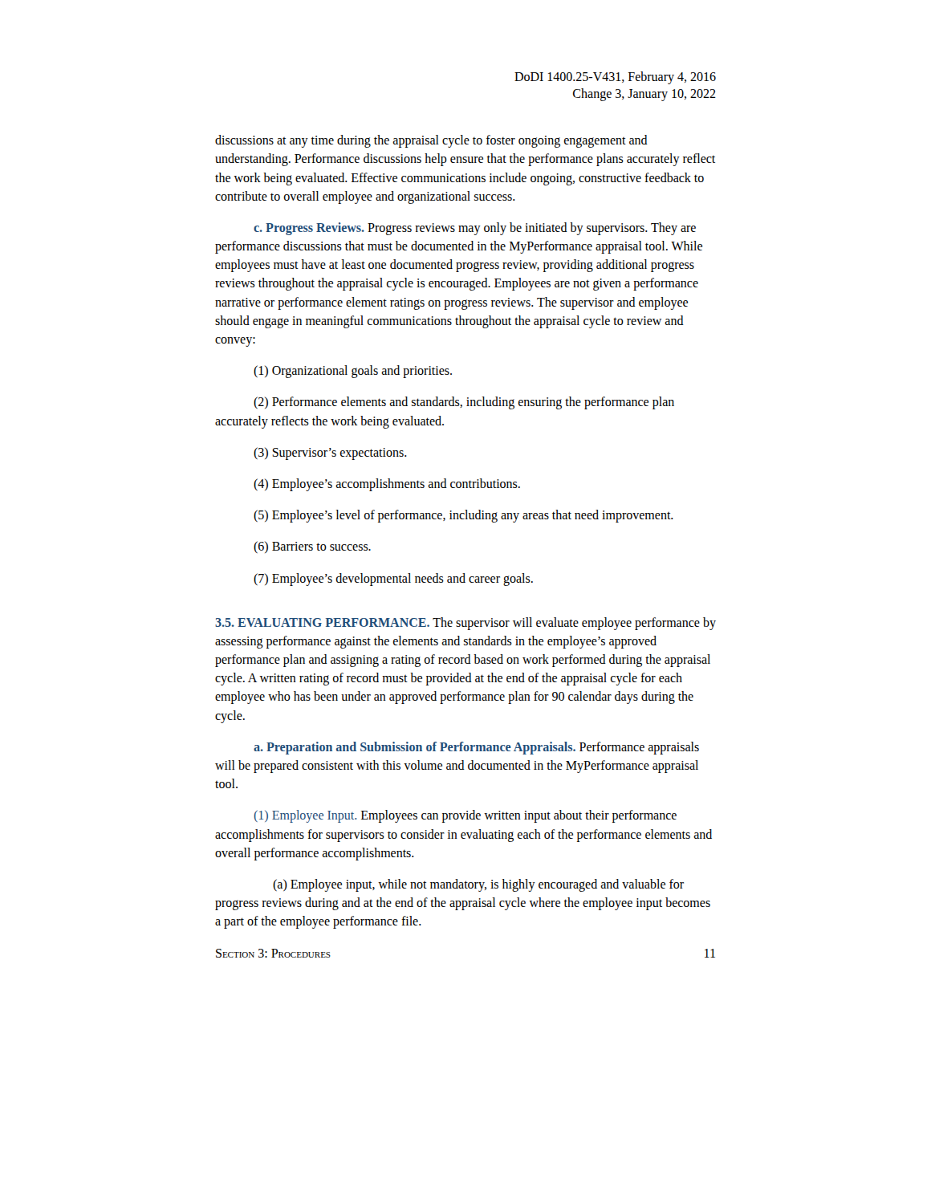DoDI 1400.25-V431, February 4, 2016 Change 3, January 10, 2022
discussions at any time during the appraisal cycle to foster ongoing engagement and understanding. Performance discussions help ensure that the performance plans accurately reflect the work being evaluated. Effective communications include ongoing, constructive feedback to contribute to overall employee and organizational success.
c. Progress Reviews. Progress reviews may only be initiated by supervisors. They are performance discussions that must be documented in the MyPerformance appraisal tool. While employees must have at least one documented progress review, providing additional progress reviews throughout the appraisal cycle is encouraged. Employees are not given a performance narrative or performance element ratings on progress reviews. The supervisor and employee should engage in meaningful communications throughout the appraisal cycle to review and convey:
(1) Organizational goals and priorities.
(2) Performance elements and standards, including ensuring the performance plan accurately reflects the work being evaluated.
(3) Supervisor’s expectations.
(4) Employee’s accomplishments and contributions.
(5) Employee’s level of performance, including any areas that need improvement.
(6) Barriers to success.
(7) Employee’s developmental needs and career goals.
3.5. EVALUATING PERFORMANCE. The supervisor will evaluate employee performance by assessing performance against the elements and standards in the employee’s approved performance plan and assigning a rating of record based on work performed during the appraisal cycle. A written rating of record must be provided at the end of the appraisal cycle for each employee who has been under an approved performance plan for 90 calendar days during the cycle.
a. Preparation and Submission of Performance Appraisals. Performance appraisals will be prepared consistent with this volume and documented in the MyPerformance appraisal tool.
(1) Employee Input. Employees can provide written input about their performance accomplishments for supervisors to consider in evaluating each of the performance elements and overall performance accomplishments.
(a) Employee input, while not mandatory, is highly encouraged and valuable for progress reviews during and at the end of the appraisal cycle where the employee input becomes a part of the employee performance file.
Section 3: Procedures 11